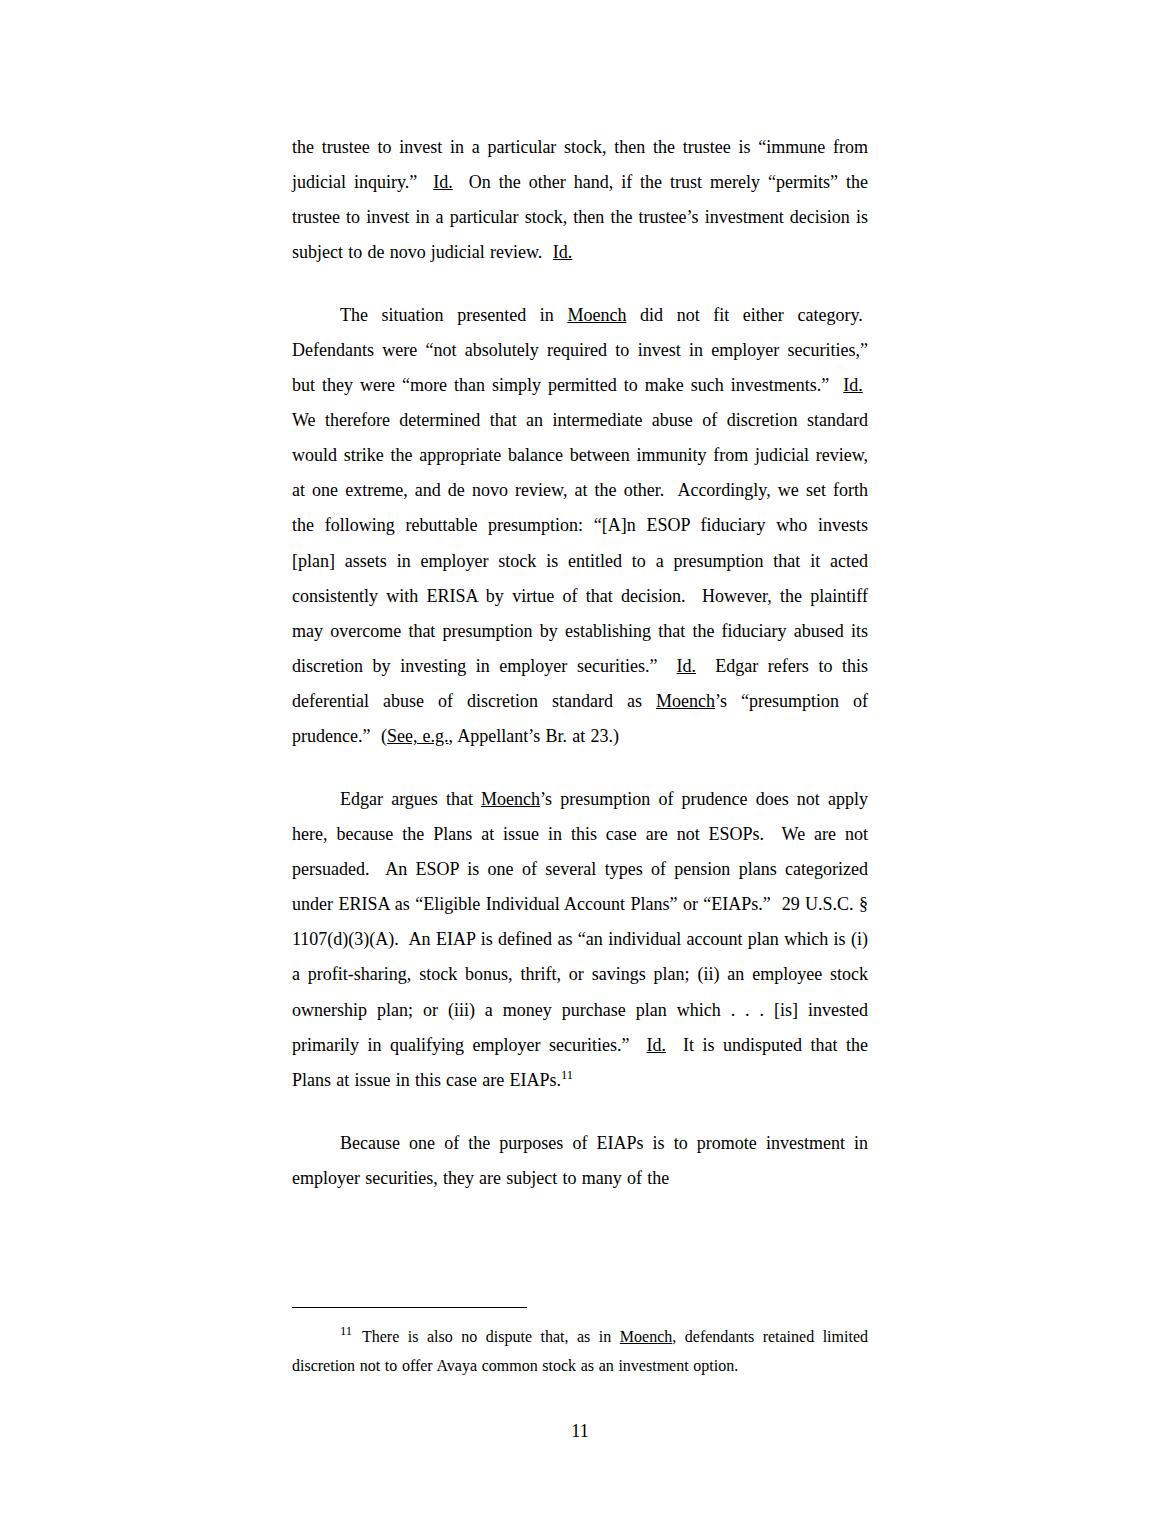the trustee to invest in a particular stock, then the trustee is “immune from judicial inquiry.” Id. On the other hand, if the trust merely “permits” the trustee to invest in a particular stock, then the trustee’s investment decision is subject to de novo judicial review. Id.
The situation presented in Moench did not fit either category. Defendants were “not absolutely required to invest in employer securities,” but they were “more than simply permitted to make such investments.” Id. We therefore determined that an intermediate abuse of discretion standard would strike the appropriate balance between immunity from judicial review, at one extreme, and de novo review, at the other. Accordingly, we set forth the following rebuttable presumption: “[A]n ESOP fiduciary who invests [plan] assets in employer stock is entitled to a presumption that it acted consistently with ERISA by virtue of that decision. However, the plaintiff may overcome that presumption by establishing that the fiduciary abused its discretion by investing in employer securities.” Id. Edgar refers to this deferential abuse of discretion standard as Moench’s “presumption of prudence.” (See, e.g., Appellant’s Br. at 23.)
Edgar argues that Moench’s presumption of prudence does not apply here, because the Plans at issue in this case are not ESOPs. We are not persuaded. An ESOP is one of several types of pension plans categorized under ERISA as “Eligible Individual Account Plans” or “EIAPs.” 29 U.S.C. § 1107(d)(3)(A). An EIAP is defined as “an individual account plan which is (i) a profit-sharing, stock bonus, thrift, or savings plan; (ii) an employee stock ownership plan; or (iii) a money purchase plan which . . . [is] invested primarily in qualifying employer securities.” Id. It is undisputed that the Plans at issue in this case are EIAPs.11
Because one of the purposes of EIAPs is to promote investment in employer securities, they are subject to many of the
11 There is also no dispute that, as in Moench, defendants retained limited discretion not to offer Avaya common stock as an investment option.
11